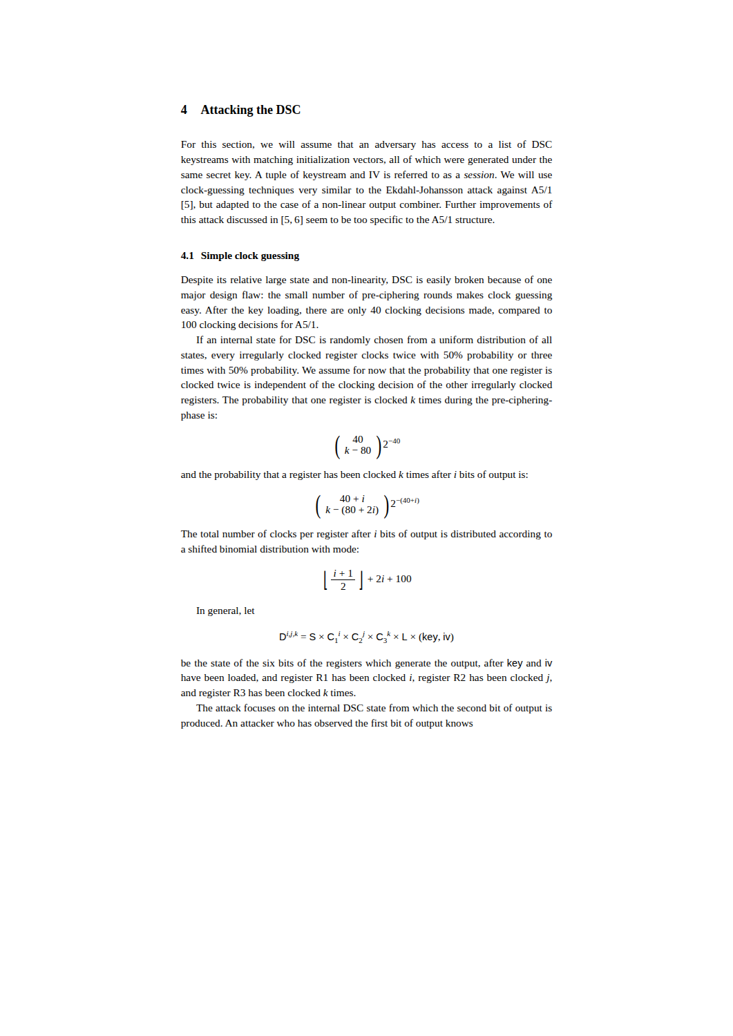4 Attacking the DSC
For this section, we will assume that an adversary has access to a list of DSC keystreams with matching initialization vectors, all of which were generated under the same secret key. A tuple of keystream and IV is referred to as a session. We will use clock-guessing techniques very similar to the Ekdahl-Johansson attack against A5/1 [5], but adapted to the case of a non-linear output combiner. Further improvements of this attack discussed in [5, 6] seem to be too specific to the A5/1 structure.
4.1 Simple clock guessing
Despite its relative large state and non-linearity, DSC is easily broken because of one major design flaw: the small number of pre-ciphering rounds makes clock guessing easy. After the key loading, there are only 40 clocking decisions made, compared to 100 clocking decisions for A5/1.
If an internal state for DSC is randomly chosen from a uniform distribution of all states, every irregularly clocked register clocks twice with 50% probability or three times with 50% probability. We assume for now that the probability that one register is clocked twice is independent of the clocking decision of the other irregularly clocked registers. The probability that one register is clocked k times during the pre-ciphering-phase is:
(40 k − 80) 2−40
and the probability that a register has been clocked k times after i bits of output is:
(40 + i k − (80 + 2i)) 2−(40+i)
The total number of clocks per register after i bits of output is distributed according to a shifted binomial distribution with mode:
⌊i + 12⌋ + 2i + 100
In general, let
Di,j,k = S × C1i × C2j × C3k × L × (key, iv)
be the state of the six bits of the registers which generate the output, after key and iv have been loaded, and register R1 has been clocked i, register R2 has been clocked j, and register R3 has been clocked k times.
The attack focuses on the internal DSC state from which the second bit of output is produced. An attacker who has observed the first bit of output knows